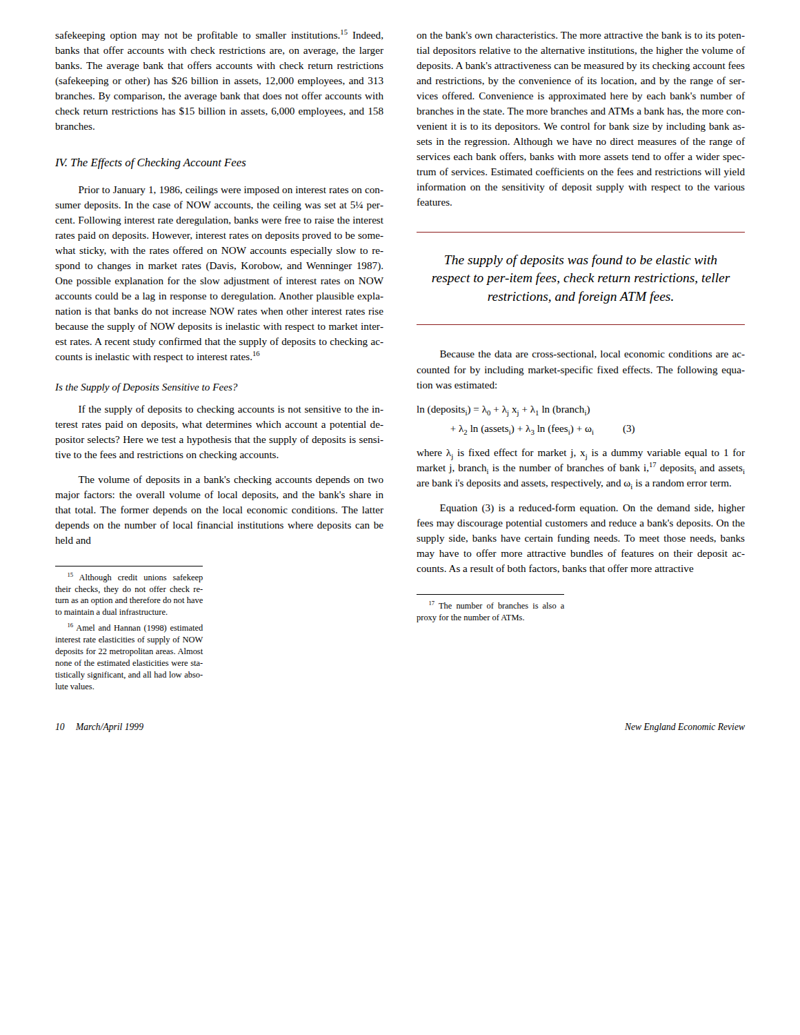safekeeping option may not be profitable to smaller institutions.15 Indeed, banks that offer accounts with check restrictions are, on average, the larger banks. The average bank that offers accounts with check return restrictions (safekeeping or other) has $26 billion in assets, 12,000 employees, and 313 branches. By comparison, the average bank that does not offer accounts with check return restrictions has $15 billion in assets, 6,000 employees, and 158 branches.
IV. The Effects of Checking Account Fees
Prior to January 1, 1986, ceilings were imposed on interest rates on consumer deposits. In the case of NOW accounts, the ceiling was set at 5¼ percent. Following interest rate deregulation, banks were free to raise the interest rates paid on deposits. However, interest rates on deposits proved to be somewhat sticky, with the rates offered on NOW accounts especially slow to respond to changes in market rates (Davis, Korobow, and Wenninger 1987). One possible explanation for the slow adjustment of interest rates on NOW accounts could be a lag in response to deregulation. Another plausible explanation is that banks do not increase NOW rates when other interest rates rise because the supply of NOW deposits is inelastic with respect to market interest rates. A recent study confirmed that the supply of deposits to checking accounts is inelastic with respect to interest rates.16
Is the Supply of Deposits Sensitive to Fees?
If the supply of deposits to checking accounts is not sensitive to the interest rates paid on deposits, what determines which account a potential depositor selects? Here we test a hypothesis that the supply of deposits is sensitive to the fees and restrictions on checking accounts.
The volume of deposits in a bank's checking accounts depends on two major factors: the overall volume of local deposits, and the bank's share in that total. The former depends on the local economic conditions. The latter depends on the number of local financial institutions where deposits can be held and
15 Although credit unions safekeep their checks, they do not offer check return as an option and therefore do not have to maintain a dual infrastructure.
16 Amel and Hannan (1998) estimated interest rate elasticities of supply of NOW deposits for 22 metropolitan areas. Almost none of the estimated elasticities were statistically significant, and all had low absolute values.
on the bank's own characteristics. The more attractive the bank is to its potential depositors relative to the alternative institutions, the higher the volume of deposits. A bank's attractiveness can be measured by its checking account fees and restrictions, by the convenience of its location, and by the range of services offered. Convenience is approximated here by each bank's number of branches in the state. The more branches and ATMs a bank has, the more convenient it is to its depositors. We control for bank size by including bank assets in the regression. Although we have no direct measures of the range of services each bank offers, banks with more assets tend to offer a wider spectrum of services. Estimated coefficients on the fees and restrictions will yield information on the sensitivity of deposit supply with respect to the various features.
The supply of deposits was found to be elastic with respect to per-item fees, check return restrictions, teller restrictions, and foreign ATM fees.
Because the data are cross-sectional, local economic conditions are accounted for by including market-specific fixed effects. The following equation was estimated:
ln (depositsi) = λ0 + λj xj + λ1 ln (branchi) + λ2 ln (assetsi) + λ3 ln (feesi) + ωi (3)
where λj is fixed effect for market j, xj is a dummy variable equal to 1 for market j, branchi is the number of branches of bank i,17 depositsi and assetsi are bank i's deposits and assets, respectively, and ωi is a random error term.
Equation (3) is a reduced-form equation. On the demand side, higher fees may discourage potential customers and reduce a bank's deposits. On the supply side, banks have certain funding needs. To meet those needs, banks may have to offer more attractive bundles of features on their deposit accounts. As a result of both factors, banks that offer more attractive
17 The number of branches is also a proxy for the number of ATMs.
10 March/April 1999
New England Economic Review